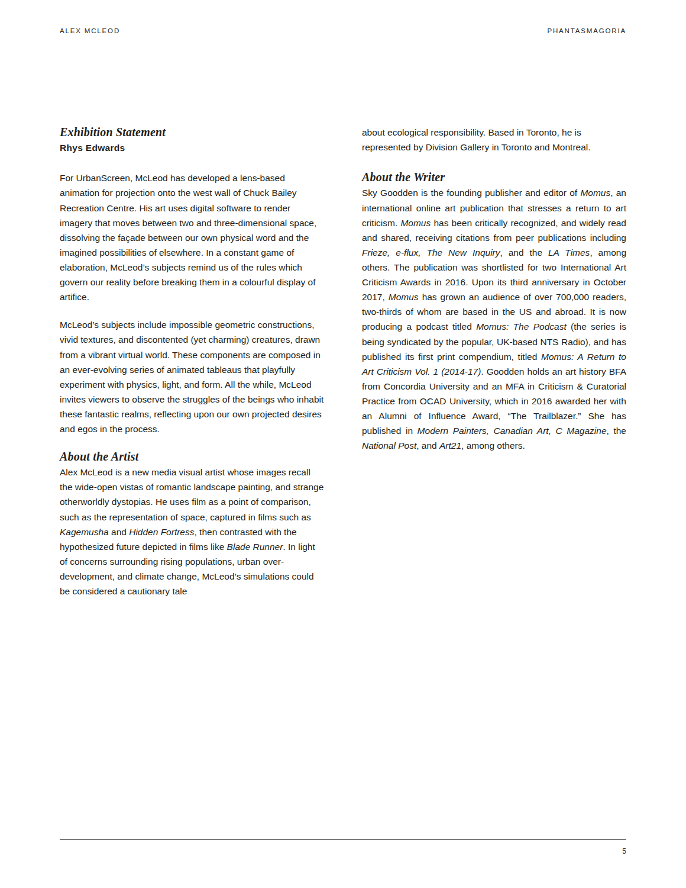Alex McLeod Phantasmagoria
Exhibition Statement
Rhys Edwards
For UrbanScreen, McLeod has developed a lens-based animation for projection onto the west wall of Chuck Bailey Recreation Centre. His art uses digital software to render imagery that moves between two and three-dimensional space, dissolving the façade between our own physical word and the imagined possibilities of elsewhere. In a constant game of elaboration, McLeod’s subjects remind us of the rules which govern our reality before breaking them in a colourful display of artifice.
McLeod’s subjects include impossible geometric constructions, vivid textures, and discontented (yet charming) creatures, drawn from a vibrant virtual world. These components are composed in an ever-evolving series of animated tableaus that playfully experiment with physics, light, and form. All the while, McLeod invites viewers to observe the struggles of the beings who inhabit these fantastic realms, reflecting upon our own projected desires and egos in the process.
About the Artist
Alex McLeod is a new media visual artist whose images recall the wide-open vistas of romantic landscape painting, and strange otherworldly dystopias. He uses film as a point of comparison, such as the representation of space, captured in films such as Kagemusha and Hidden Fortress, then contrasted with the hypothesized future depicted in films like Blade Runner. In light of concerns surrounding rising populations, urban over-development, and climate change, McLeod’s simulations could be considered a cautionary tale
about ecological responsibility. Based in Toronto, he is represented by Division Gallery in Toronto and Montreal.
About the Writer
Sky Goodden is the founding publisher and editor of Momus, an international online art publication that stresses a return to art criticism. Momus has been critically recognized, and widely read and shared, receiving citations from peer publications including Frieze, e-flux, The New Inquiry, and the LA Times, among others. The publication was shortlisted for two International Art Criticism Awards in 2016. Upon its third anniversary in October 2017, Momus has grown an audience of over 700,000 readers, two-thirds of whom are based in the US and abroad. It is now producing a podcast titled Momus: The Podcast (the series is being syndicated by the popular, UK-based NTS Radio), and has published its first print compendium, titled Momus: A Return to Art Criticism Vol. 1 (2014-17). Goodden holds an art history BFA from Concordia University and an MFA in Criticism & Curatorial Practice from OCAD University, which in 2016 awarded her with an Alumni of Influence Award, “The Trailblazer.” She has published in Modern Painters, Canadian Art, C Magazine, the National Post, and Art21, among others.
5